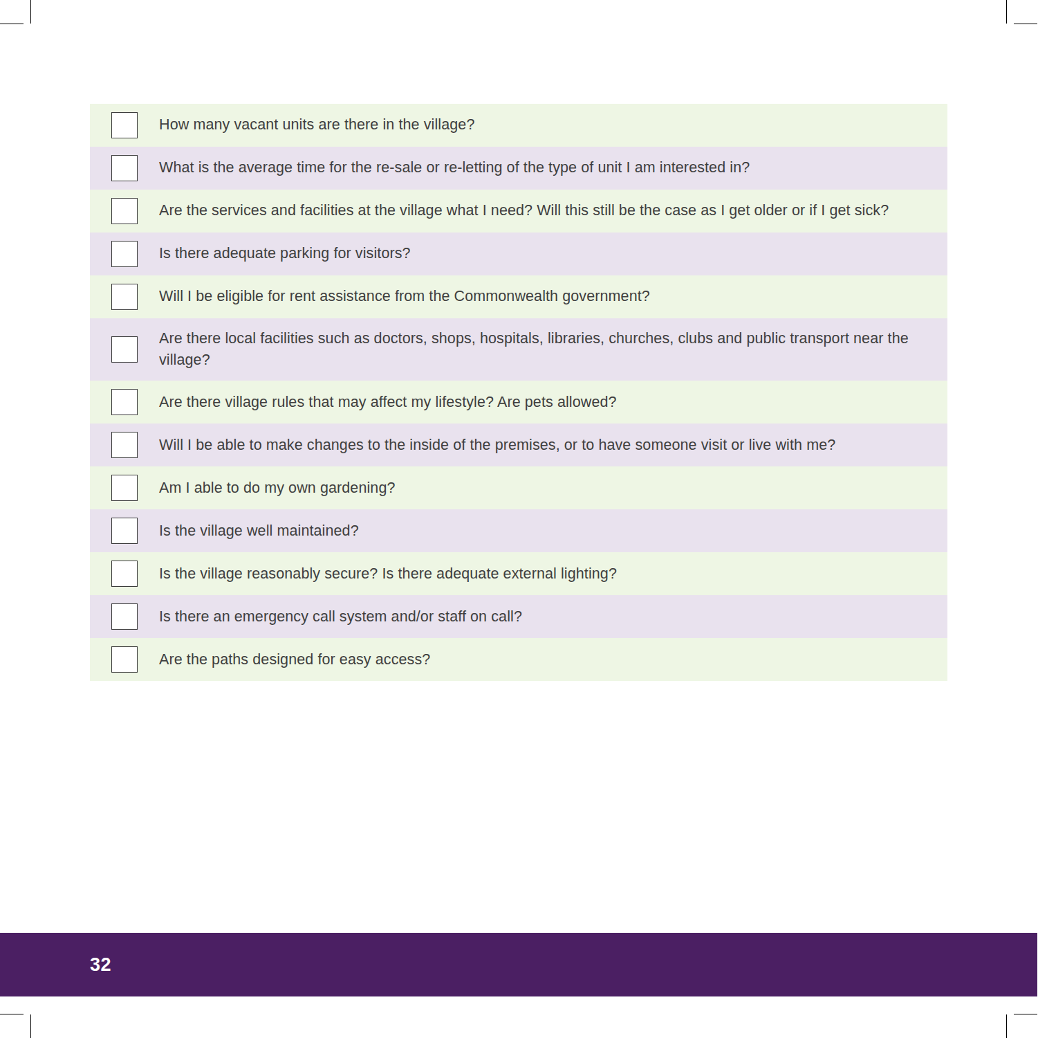How many vacant units are there in the village?
What is the average time for the re-sale or re-letting of the type of unit I am interested in?
Are the services and facilities at the village what I need? Will this still be the case as I get older or if I get sick?
Is there adequate parking for visitors?
Will I be eligible for rent assistance from the Commonwealth government?
Are there local facilities such as doctors, shops, hospitals, libraries, churches, clubs and public transport near the village?
Are there village rules that may affect my lifestyle? Are pets allowed?
Will I be able to make changes to the inside of the premises, or to have someone visit or live with me?
Am I able to do my own gardening?
Is the village well maintained?
Is the village reasonably secure? Is there adequate external lighting?
Is there an emergency call system and/or staff on call?
Are the paths designed for easy access?
32